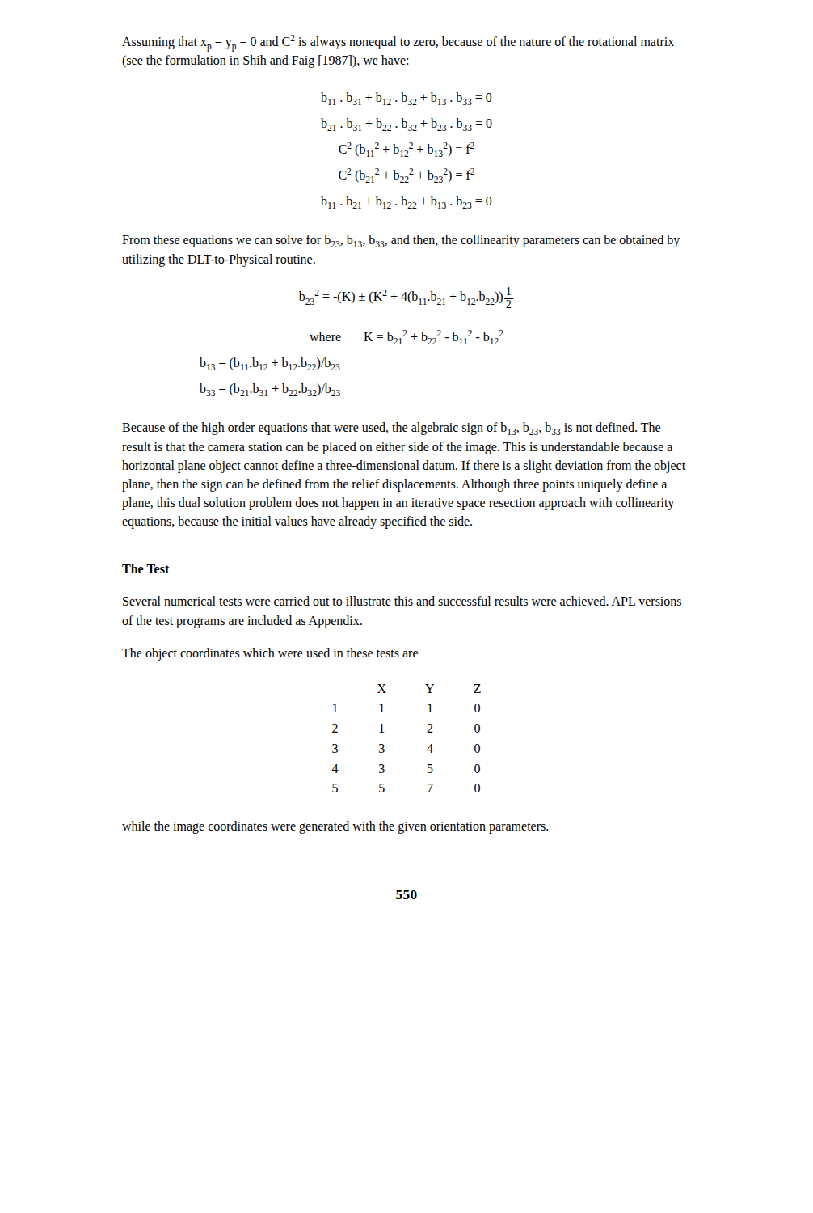Assuming that xp = yp = 0 and C2 is always nonequal to zero, because of the nature of the rotational matrix (see the formulation in Shih and Faig [1987]), we have:
b11 . b31 + b12 . b32 + b13 . b33 = 0
b21 . b31 + b22 . b32 + b23 . b33 = 0
C2 (b112 + b122 + b132) = f2
C2 (b212 + b222 + b232) = f2
b11 . b21 + b12 . b22 + b13 . b23 = 0
From these equations we can solve for b23, b13, b33, and then, the collinearity parameters can be obtained by utilizing the DLT-to-Physical routine.
b232 = -(K) ± (K2 + 4(b11.b21 + b12.b22))12
where K = b212 + b222 - b112 - b122
b13 = (b11.b12 + b12.b22)/b23
b33 = (b21.b31 + b22.b32)/b23
Because of the high order equations that were used, the algebraic sign of b13, b23, b33 is not defined. The result is that the camera station can be placed on either side of the image. This is understandable because a horizontal plane object cannot define a three-dimensional datum. If there is a slight deviation from the object plane, then the sign can be defined from the relief displacements. Although three points uniquely define a plane, this dual solution problem does not happen in an iterative space resection approach with collinearity equations, because the initial values have already specified the side.
The Test
Several numerical tests were carried out to illustrate this and successful results were achieved. APL versions of the test programs are included as Appendix.
The object coordinates which were used in these tests are
| | X | Y | Z |
| 1 | 1 | 1 | 0 |
| 2 | 1 | 2 | 0 |
| 3 | 3 | 4 | 0 |
| 4 | 3 | 5 | 0 |
| 5 | 5 | 7 | 0 |
while the image coordinates were generated with the given orientation parameters.
550